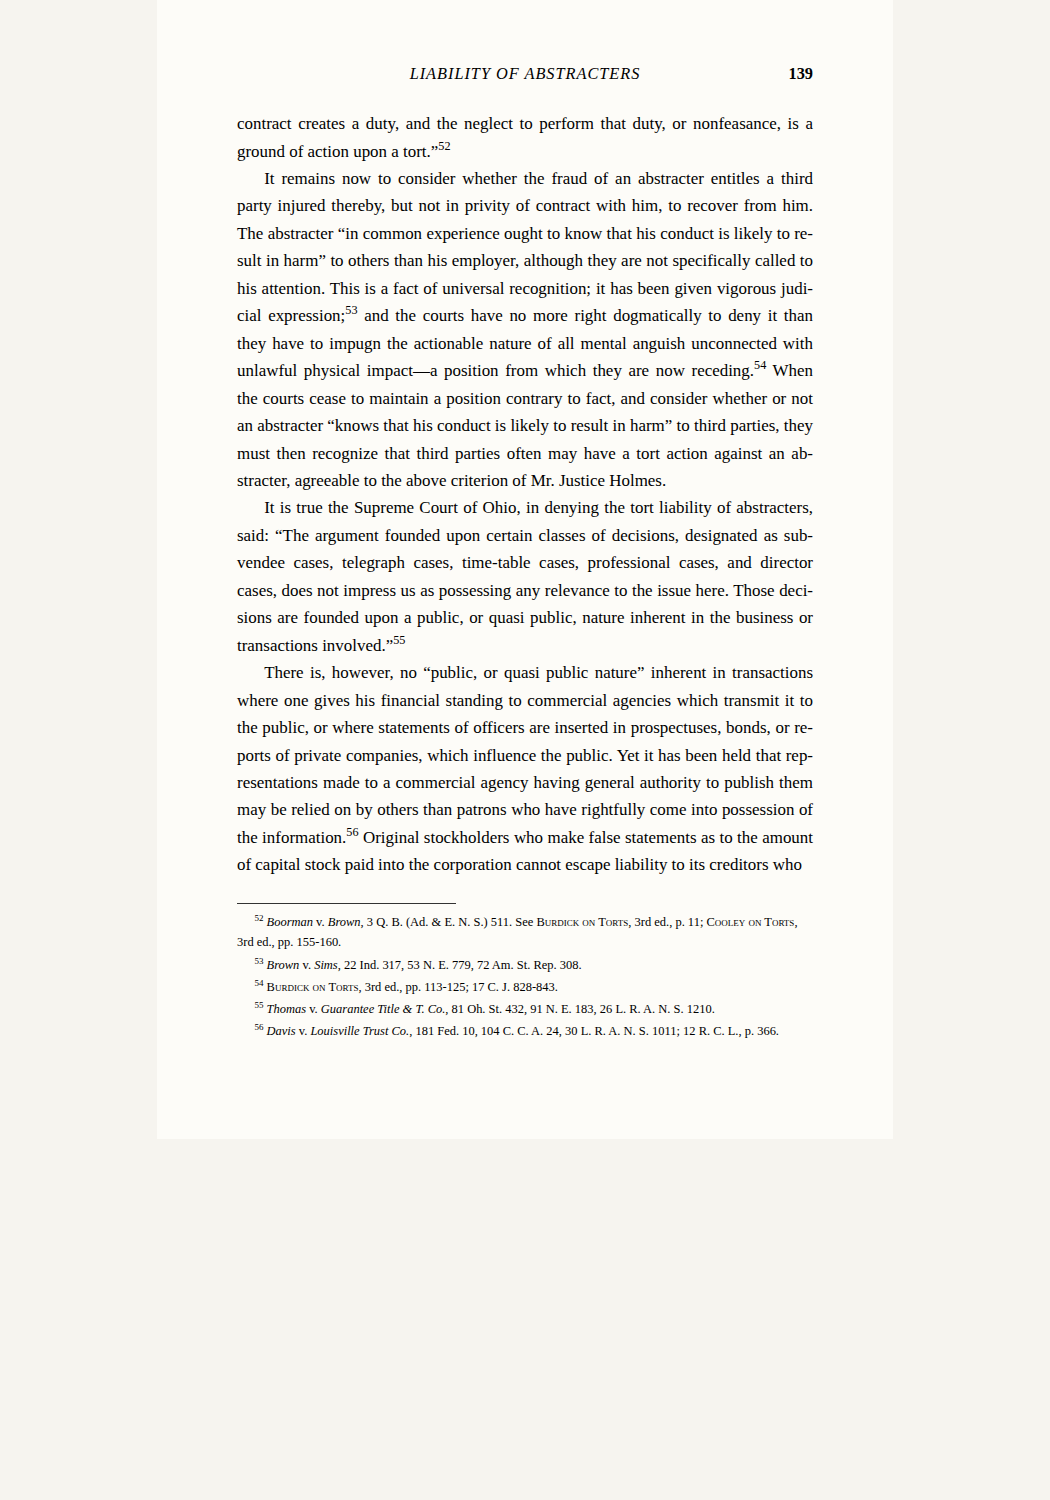LIABILITY OF ABSTRACTERS139
contract creates a duty, and the neglect to perform that duty, or nonfeasance, is a ground of action upon a tort.”52
It remains now to consider whether the fraud of an abstracter entitles a third party injured thereby, but not in privity of contract with him, to recover from him. The abstracter “in common experience ought to know that his conduct is likely to result in harm” to others than his employer, although they are not specifically called to his attention. This is a fact of universal recognition; it has been given vigorous judicial expression;53 and the courts have no more right dogmatically to deny it than they have to impugn the actionable nature of all mental anguish unconnected with unlawful physical impact—a position from which they are now receding.54 When the courts cease to maintain a position contrary to fact, and consider whether or not an abstracter “knows that his conduct is likely to result in harm” to third parties, they must then recognize that third parties often may have a tort action against an abstracter, agreeable to the above criterion of Mr. Justice Holmes.
It is true the Supreme Court of Ohio, in denying the tort liability of abstracters, said: “The argument founded upon certain classes of decisions, designated as sub-vendee cases, telegraph cases, time-table cases, professional cases, and director cases, does not impress us as possessing any relevance to the issue here. Those decisions are founded upon a public, or quasi public, nature inherent in the business or transactions involved.”55
There is, however, no “public, or quasi public nature” inherent in transactions where one gives his financial standing to commercial agencies which transmit it to the public, or where statements of officers are inserted in prospectuses, bonds, or reports of private companies, which influence the public. Yet it has been held that representations made to a commercial agency having general authority to publish them may be relied on by others than patrons who have rightfully come into possession of the information.56 Original stockholders who make false statements as to the amount of capital stock paid into the corporation cannot escape liability to its creditors who
52 Boorman v. Brown, 3 Q. B. (Ad. & E. N. S.) 511. See Burdick on Torts, 3rd ed., p. 11; Cooley on Torts, 3rd ed., pp. 155-160.
53 Brown v. Sims, 22 Ind. 317, 53 N. E. 779, 72 Am. St. Rep. 308.
54 Burdick on Torts, 3rd ed., pp. 113-125; 17 C. J. 828-843.
55 Thomas v. Guarantee Title & T. Co., 81 Oh. St. 432, 91 N. E. 183, 26 L. R. A. N. S. 1210.
56 Davis v. Louisville Trust Co., 181 Fed. 10, 104 C. C. A. 24, 30 L. R. A. N. S. 1011; 12 R. C. L., p. 366.